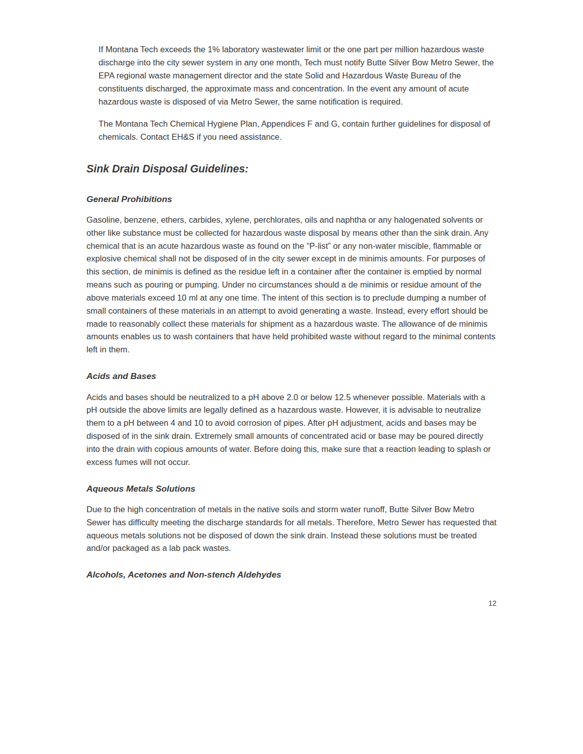If Montana Tech exceeds the 1% laboratory wastewater limit or the one part per million hazardous waste discharge into the city sewer system in any one month, Tech must notify Butte Silver Bow Metro Sewer, the EPA regional waste management director and the state Solid and Hazardous Waste Bureau of the constituents discharged, the approximate mass and concentration. In the event any amount of acute hazardous waste is disposed of via Metro Sewer, the same notification is required.
The Montana Tech Chemical Hygiene Plan, Appendices F and G, contain further guidelines for disposal of chemicals. Contact EH&S if you need assistance.
Sink Drain Disposal Guidelines:
General Prohibitions
Gasoline, benzene, ethers, carbides, xylene, perchlorates, oils and naphtha or any halogenated solvents or other like substance must be collected for hazardous waste disposal by means other than the sink drain. Any chemical that is an acute hazardous waste as found on the “P-list” or any non-water miscible, flammable or explosive chemical shall not be disposed of in the city sewer except in de minimis amounts. For purposes of this section, de minimis is defined as the residue left in a container after the container is emptied by normal means such as pouring or pumping. Under no circumstances should a de minimis or residue amount of the above materials exceed 10 ml at any one time. The intent of this section is to preclude dumping a number of small containers of these materials in an attempt to avoid generating a waste. Instead, every effort should be made to reasonably collect these materials for shipment as a hazardous waste. The allowance of de minimis amounts enables us to wash containers that have held prohibited waste without regard to the minimal contents left in them.
Acids and Bases
Acids and bases should be neutralized to a pH above 2.0 or below 12.5 whenever possible. Materials with a pH outside the above limits are legally defined as a hazardous waste. However, it is advisable to neutralize them to a pH between 4 and 10 to avoid corrosion of pipes. After pH adjustment, acids and bases may be disposed of in the sink drain. Extremely small amounts of concentrated acid or base may be poured directly into the drain with copious amounts of water. Before doing this, make sure that a reaction leading to splash or excess fumes will not occur.
Aqueous Metals Solutions
Due to the high concentration of metals in the native soils and storm water runoff, Butte Silver Bow Metro Sewer has difficulty meeting the discharge standards for all metals. Therefore, Metro Sewer has requested that aqueous metals solutions not be disposed of down the sink drain. Instead these solutions must be treated and/or packaged as a lab pack wastes.
Alcohols, Acetones and Non-stench Aldehydes
12